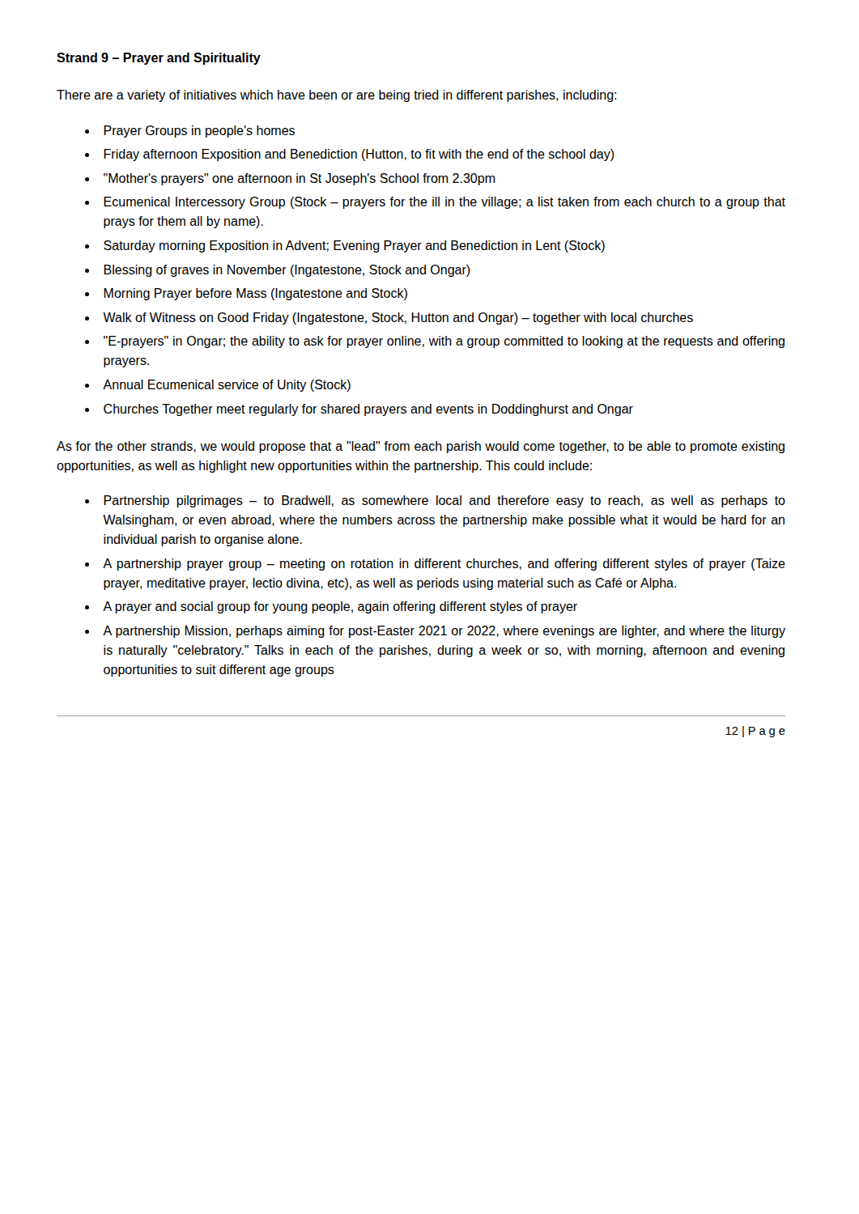Strand 9 – Prayer and Spirituality
There are a variety of initiatives which have been or are being tried in different parishes, including:
Prayer Groups in people's homes
Friday afternoon Exposition and Benediction (Hutton, to fit with the end of the school day)
"Mother's prayers" one afternoon in St Joseph's School from 2.30pm
Ecumenical Intercessory Group (Stock – prayers for the ill in the village; a list taken from each church to a group that prays for them all by name).
Saturday morning Exposition in Advent; Evening Prayer and Benediction in Lent (Stock)
Blessing of graves in November (Ingatestone, Stock and Ongar)
Morning Prayer before Mass (Ingatestone and Stock)
Walk of Witness on Good Friday (Ingatestone, Stock, Hutton and Ongar) – together with local churches
"E-prayers" in Ongar; the ability to ask for prayer online, with a group committed to looking at the requests and offering prayers.
Annual Ecumenical service of Unity (Stock)
Churches Together meet regularly for shared prayers and events in Doddinghurst and Ongar
As for the other strands, we would propose that a "lead" from each parish would come together, to be able to promote existing opportunities, as well as highlight new opportunities within the partnership. This could include:
Partnership pilgrimages – to Bradwell, as somewhere local and therefore easy to reach, as well as perhaps to Walsingham, or even abroad, where the numbers across the partnership make possible what it would be hard for an individual parish to organise alone.
A partnership prayer group – meeting on rotation in different churches, and offering different styles of prayer (Taize prayer, meditative prayer, lectio divina, etc), as well as periods using material such as Café or Alpha.
A prayer and social group for young people, again offering different styles of prayer
A partnership Mission, perhaps aiming for post-Easter 2021 or 2022, where evenings are lighter, and where the liturgy is naturally "celebratory." Talks in each of the parishes, during a week or so, with morning, afternoon and evening opportunities to suit different age groups
12 | P a g e